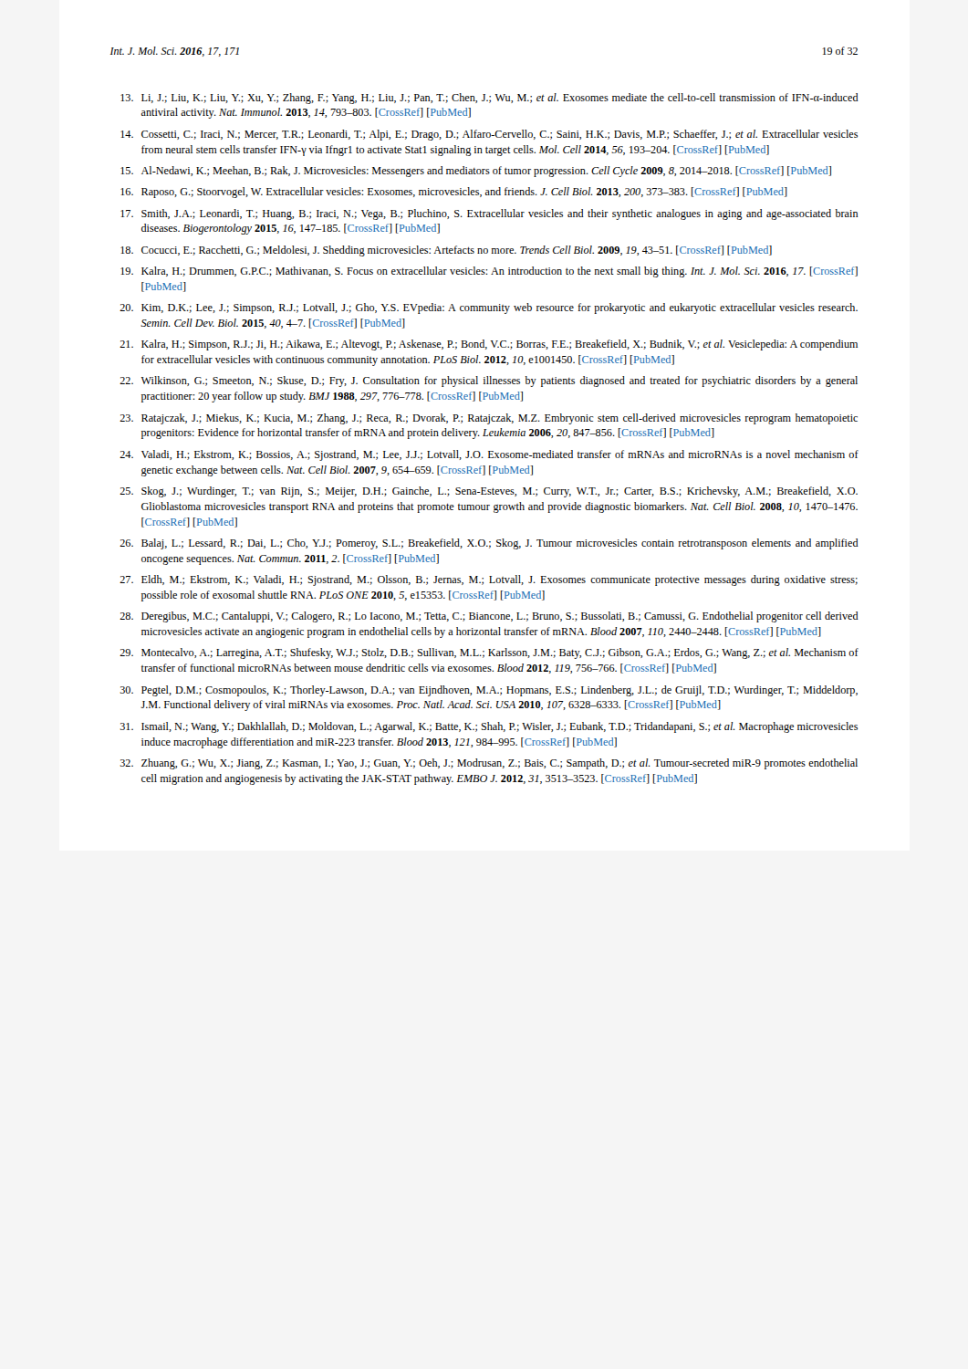Int. J. Mol. Sci. 2016, 17, 171 19 of 32
Li, J.; Liu, K.; Liu, Y.; Xu, Y.; Zhang, F.; Yang, H.; Liu, J.; Pan, T.; Chen, J.; Wu, M.; et al. Exosomes mediate the cell-to-cell transmission of IFN-α-induced antiviral activity. Nat. Immunol. 2013, 14, 793–803. [CrossRef] [PubMed]
Cossetti, C.; Iraci, N.; Mercer, T.R.; Leonardi, T.; Alpi, E.; Drago, D.; Alfaro-Cervello, C.; Saini, H.K.; Davis, M.P.; Schaeffer, J.; et al. Extracellular vesicles from neural stem cells transfer IFN-γ via Ifngr1 to activate Stat1 signaling in target cells. Mol. Cell 2014, 56, 193–204. [CrossRef] [PubMed]
Al-Nedawi, K.; Meehan, B.; Rak, J. Microvesicles: Messengers and mediators of tumor progression. Cell Cycle 2009, 8, 2014–2018. [CrossRef] [PubMed]
Raposo, G.; Stoorvogel, W. Extracellular vesicles: Exosomes, microvesicles, and friends. J. Cell Biol. 2013, 200, 373–383. [CrossRef] [PubMed]
Smith, J.A.; Leonardi, T.; Huang, B.; Iraci, N.; Vega, B.; Pluchino, S. Extracellular vesicles and their synthetic analogues in aging and age-associated brain diseases. Biogerontology 2015, 16, 147–185. [CrossRef] [PubMed]
Cocucci, E.; Racchetti, G.; Meldolesi, J. Shedding microvesicles: Artefacts no more. Trends Cell Biol. 2009, 19, 43–51. [CrossRef] [PubMed]
Kalra, H.; Drummen, G.P.C.; Mathivanan, S. Focus on extracellular vesicles: An introduction to the next small big thing. Int. J. Mol. Sci. 2016, 17. [CrossRef] [PubMed]
Kim, D.K.; Lee, J.; Simpson, R.J.; Lotvall, J.; Gho, Y.S. EVpedia: A community web resource for prokaryotic and eukaryotic extracellular vesicles research. Semin. Cell Dev. Biol. 2015, 40, 4–7. [CrossRef] [PubMed]
Kalra, H.; Simpson, R.J.; Ji, H.; Aikawa, E.; Altevogt, P.; Askenase, P.; Bond, V.C.; Borras, F.E.; Breakefield, X.; Budnik, V.; et al. Vesiclepedia: A compendium for extracellular vesicles with continuous community annotation. PLoS Biol. 2012, 10, e1001450. [CrossRef] [PubMed]
Wilkinson, G.; Smeeton, N.; Skuse, D.; Fry, J. Consultation for physical illnesses by patients diagnosed and treated for psychiatric disorders by a general practitioner: 20 year follow up study. BMJ 1988, 297, 776–778. [CrossRef] [PubMed]
Ratajczak, J.; Miekus, K.; Kucia, M.; Zhang, J.; Reca, R.; Dvorak, P.; Ratajczak, M.Z. Embryonic stem cell-derived microvesicles reprogram hematopoietic progenitors: Evidence for horizontal transfer of mRNA and protein delivery. Leukemia 2006, 20, 847–856. [CrossRef] [PubMed]
Valadi, H.; Ekstrom, K.; Bossios, A.; Sjostrand, M.; Lee, J.J.; Lotvall, J.O. Exosome-mediated transfer of mRNAs and microRNAs is a novel mechanism of genetic exchange between cells. Nat. Cell Biol. 2007, 9, 654–659. [CrossRef] [PubMed]
Skog, J.; Wurdinger, T.; van Rijn, S.; Meijer, D.H.; Gainche, L.; Sena-Esteves, M.; Curry, W.T., Jr.; Carter, B.S.; Krichevsky, A.M.; Breakefield, X.O. Glioblastoma microvesicles transport RNA and proteins that promote tumour growth and provide diagnostic biomarkers. Nat. Cell Biol. 2008, 10, 1470–1476. [CrossRef] [PubMed]
Balaj, L.; Lessard, R.; Dai, L.; Cho, Y.J.; Pomeroy, S.L.; Breakefield, X.O.; Skog, J. Tumour microvesicles contain retrotransposon elements and amplified oncogene sequences. Nat. Commun. 2011, 2. [CrossRef] [PubMed]
Eldh, M.; Ekstrom, K.; Valadi, H.; Sjostrand, M.; Olsson, B.; Jernas, M.; Lotvall, J. Exosomes communicate protective messages during oxidative stress; possible role of exosomal shuttle RNA. PLoS ONE 2010, 5, e15353. [CrossRef] [PubMed]
Deregibus, M.C.; Cantaluppi, V.; Calogero, R.; Lo Iacono, M.; Tetta, C.; Biancone, L.; Bruno, S.; Bussolati, B.; Camussi, G. Endothelial progenitor cell derived microvesicles activate an angiogenic program in endothelial cells by a horizontal transfer of mRNA. Blood 2007, 110, 2440–2448. [CrossRef] [PubMed]
Montecalvo, A.; Larregina, A.T.; Shufesky, W.J.; Stolz, D.B.; Sullivan, M.L.; Karlsson, J.M.; Baty, C.J.; Gibson, G.A.; Erdos, G.; Wang, Z.; et al. Mechanism of transfer of functional microRNAs between mouse dendritic cells via exosomes. Blood 2012, 119, 756–766. [CrossRef] [PubMed]
Pegtel, D.M.; Cosmopoulos, K.; Thorley-Lawson, D.A.; van Eijndhoven, M.A.; Hopmans, E.S.; Lindenberg, J.L.; de Gruijl, T.D.; Wurdinger, T.; Middeldorp, J.M. Functional delivery of viral miRNAs via exosomes. Proc. Natl. Acad. Sci. USA 2010, 107, 6328–6333. [CrossRef] [PubMed]
Ismail, N.; Wang, Y.; Dakhlallah, D.; Moldovan, L.; Agarwal, K.; Batte, K.; Shah, P.; Wisler, J.; Eubank, T.D.; Tridandapani, S.; et al. Macrophage microvesicles induce macrophage differentiation and miR-223 transfer. Blood 2013, 121, 984–995. [CrossRef] [PubMed]
Zhuang, G.; Wu, X.; Jiang, Z.; Kasman, I.; Yao, J.; Guan, Y.; Oeh, J.; Modrusan, Z.; Bais, C.; Sampath, D.; et al. Tumour-secreted miR-9 promotes endothelial cell migration and angiogenesis by activating the JAK-STAT pathway. EMBO J. 2012, 31, 3513–3523. [CrossRef] [PubMed]